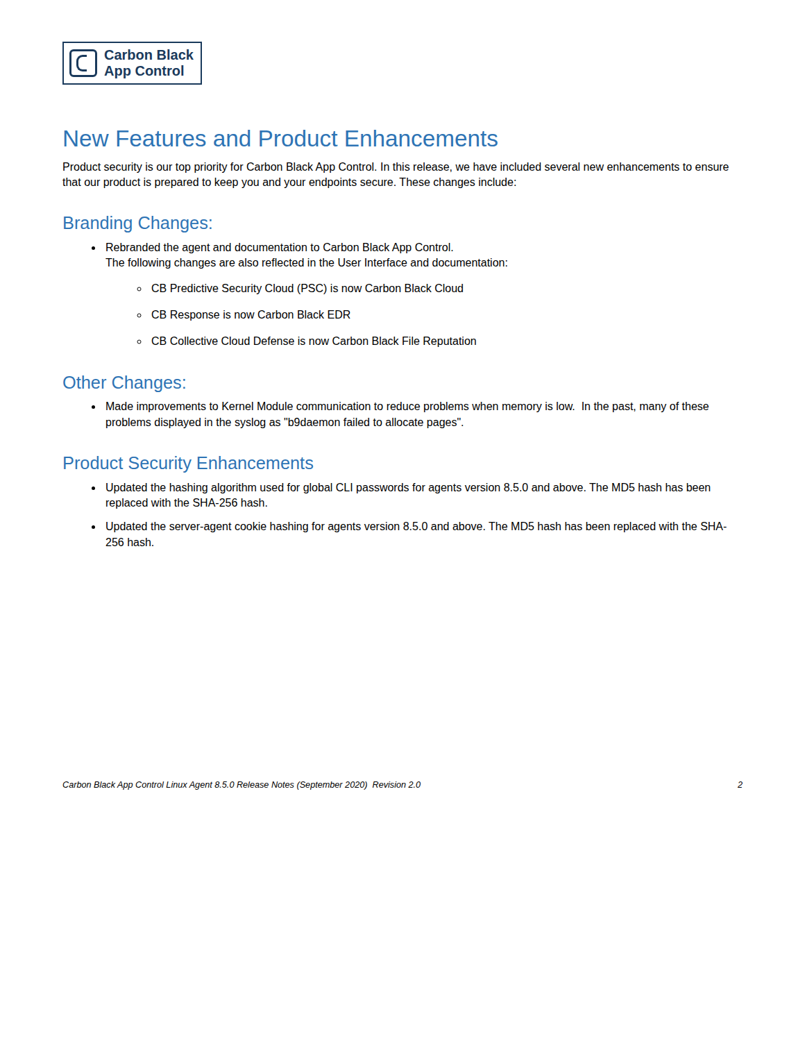Carbon Black
App Control
New Features and Product Enhancements
Product security is our top priority for Carbon Black App Control. In this release, we have included several new enhancements to ensure that our product is prepared to keep you and your endpoints secure. These changes include:
Branding Changes:
Rebranded the agent and documentation to Carbon Black App Control.
The following changes are also reflected in the User Interface and documentation:
CB Predictive Security Cloud (PSC) is now Carbon Black Cloud
CB Response is now Carbon Black EDR
CB Collective Cloud Defense is now Carbon Black File Reputation
Other Changes:
Made improvements to Kernel Module communication to reduce problems when memory is low. In the past, many of these problems displayed in the syslog as "b9daemon failed to allocate pages".
Product Security Enhancements
Updated the hashing algorithm used for global CLI passwords for agents version 8.5.0 and above. The MD5 hash has been replaced with the SHA-256 hash.
Updated the server-agent cookie hashing for agents version 8.5.0 and above. The MD5 hash has been replaced with the SHA-256 hash.
Carbon Black App Control Linux Agent 8.5.0 Release Notes (September 2020) Revision 2.0 2